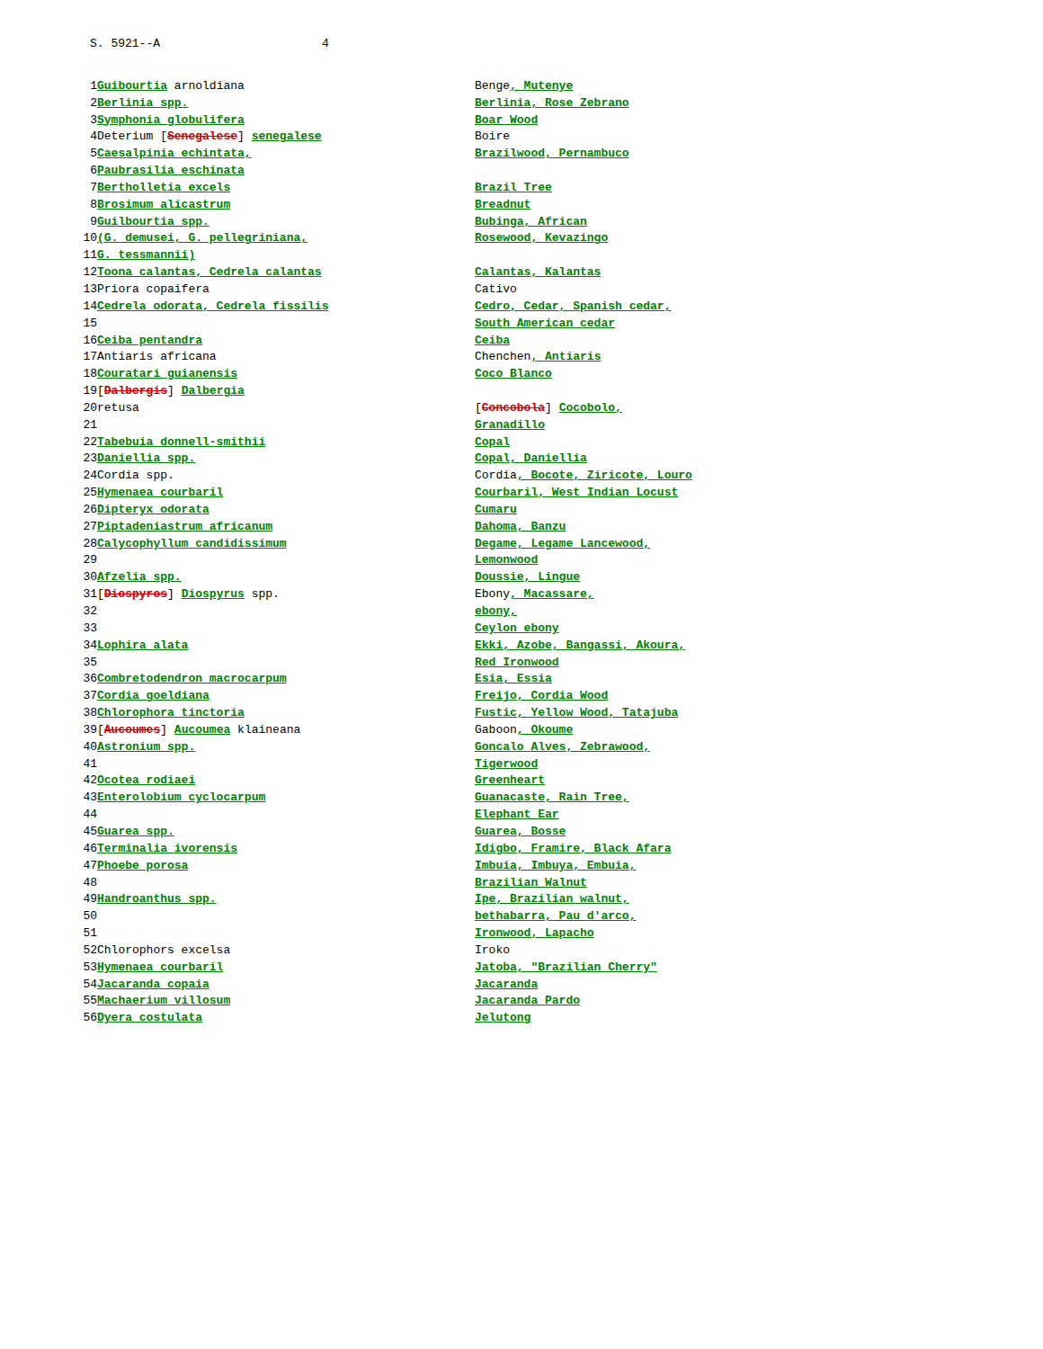S. 5921--A 4
| 1 | Guibourtia arnoldiana | Benge , Mutenye |
| 2 | Berlinia spp. | Berlinia, Rose Zebrano |
| 3 | Symphonia globulifera | Boar Wood |
| 4 | Deterium [ Senegalese ] senegalese | Boire |
| 5 | Caesalpinia echintata, | Brazilwood, Pernambuco |
| 6 | Paubrasilia eschinata | |
| 7 | Bertholletia excels | Brazil Tree |
| 8 | Brosimum alicastrum | Breadnut |
| 9 | Guilbourtia spp. | Bubinga, African |
| 10 | (G. demusei, G. pellegriniana, | Rosewood, Kevazingo |
| 11 | G. tessmannii) | |
| 12 | Toona calantas, Cedrela calantas | Calantas, Kalantas |
| 13 | Priora copaifera | Cativo |
| 14 | Cedrela odorata, Cedrela fissilis | Cedro, Cedar, Spanish cedar, |
| 15 | | South American cedar |
| 16 | Ceiba pentandra | Ceiba |
| 17 | Antiaris africana | Chenchen , Antiaris |
| 18 | Couratari guianensis | Coco Blanco |
| 19 | [ Dalbergis ] Dalbergia | |
| 20 | retusa | [ Concobola ] Cocobolo, |
| 21 | | Granadillo |
| 22 | Tabebuia donnell-smithii | Copal |
| 23 | Daniellia spp. | Copal, Daniellia |
| 24 | Cordia spp. | Cordia , Bocote, Ziricote, Louro |
| 25 | Hymenaea courbaril | Courbaril, West Indian Locust |
| 26 | Dipteryx odorata | Cumaru |
| 27 | Piptadeniastrum africanum | Dahoma, Banzu |
| 28 | Calycophyllum candidissimum | Degame, Legame Lancewood, |
| 29 | | Lemonwood |
| 30 | Afzelia spp. | Doussie, Lingue |
| 31 | [ Diospyros ] Diospyrus spp. | Ebony , Macassare, |
| 32 | | ebony, |
| 33 | | Ceylon ebony |
| 34 | Lophira alata | Ekki, Azobe, Bangassi, Akoura, |
| 35 | | Red Ironwood |
| 36 | Combretodendron macrocarpum | Esia, Essia |
| 37 | Cordia goeldiana | Freijo, Cordia Wood |
| 38 | Chlorophora tinctoria | Fustic, Yellow Wood, Tatajuba |
| 39 | [ Aucoumes ] Aucoumea klaineana | Gaboon , Okoume |
| 40 | Astronium spp. | Goncalo Alves, Zebrawood, |
| 41 | | Tigerwood |
| 42 | Ocotea rodiaei | Greenheart |
| 43 | Enterolobium cyclocarpum | Guanacaste, Rain Tree, |
| 44 | | Elephant Ear |
| 45 | Guarea spp. | Guarea, Bosse |
| 46 | Terminalia ivorensis | Idigbo, Framire, Black Afara |
| 47 | Phoebe porosa | Imbuia, Imbuya, Embuia, |
| 48 | | Brazilian Walnut |
| 49 | Handroanthus spp. | Ipe, Brazilian walnut, |
| 50 | | bethabarra, Pau d'arco, |
| 51 | | Ironwood, Lapacho |
| 52 | Chlorophors excelsa | Iroko |
| 53 | Hymenaea courbaril | Jatoba, "Brazilian Cherry" |
| 54 | Jacaranda copaia | Jacaranda |
| 55 | Machaerium villosum | Jacaranda Pardo |
| 56 | Dyera costulata | Jelutong |